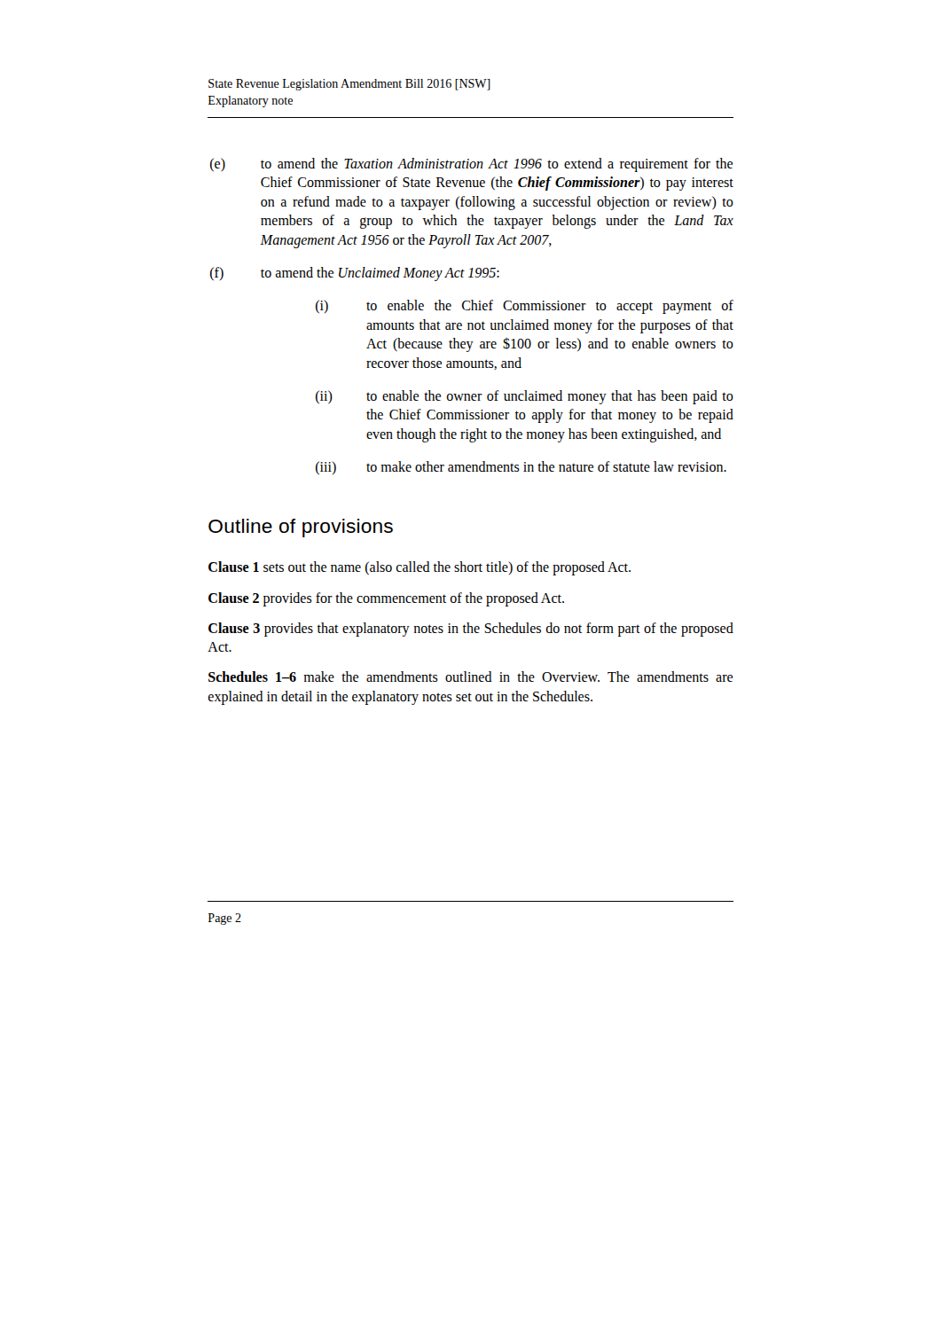State Revenue Legislation Amendment Bill 2016 [NSW] Explanatory note
(e)
to amend the Taxation Administration Act 1996 to extend a requirement for the Chief Commissioner of State Revenue (the Chief Commissioner) to pay interest on a refund made to a taxpayer (following a successful objection or review) to members of a group to which the taxpayer belongs under the Land Tax Management Act 1956 or the Payroll Tax Act 2007,
(f)
to amend the Unclaimed Money Act 1995:
(i)
to enable the Chief Commissioner to accept payment of amounts that are not unclaimed money for the purposes of that Act (because they are $100 or less) and to enable owners to recover those amounts, and
(ii)
to enable the owner of unclaimed money that has been paid to the Chief Commissioner to apply for that money to be repaid even though the right to the money has been extinguished, and
(iii)
to make other amendments in the nature of statute law revision.
Outline of provisions
Clause 1 sets out the name (also called the short title) of the proposed Act.
Clause 2 provides for the commencement of the proposed Act.
Clause 3 provides that explanatory notes in the Schedules do not form part of the proposed Act.
Schedules 1–6 make the amendments outlined in the Overview. The amendments are explained in detail in the explanatory notes set out in the Schedules.
Page 2